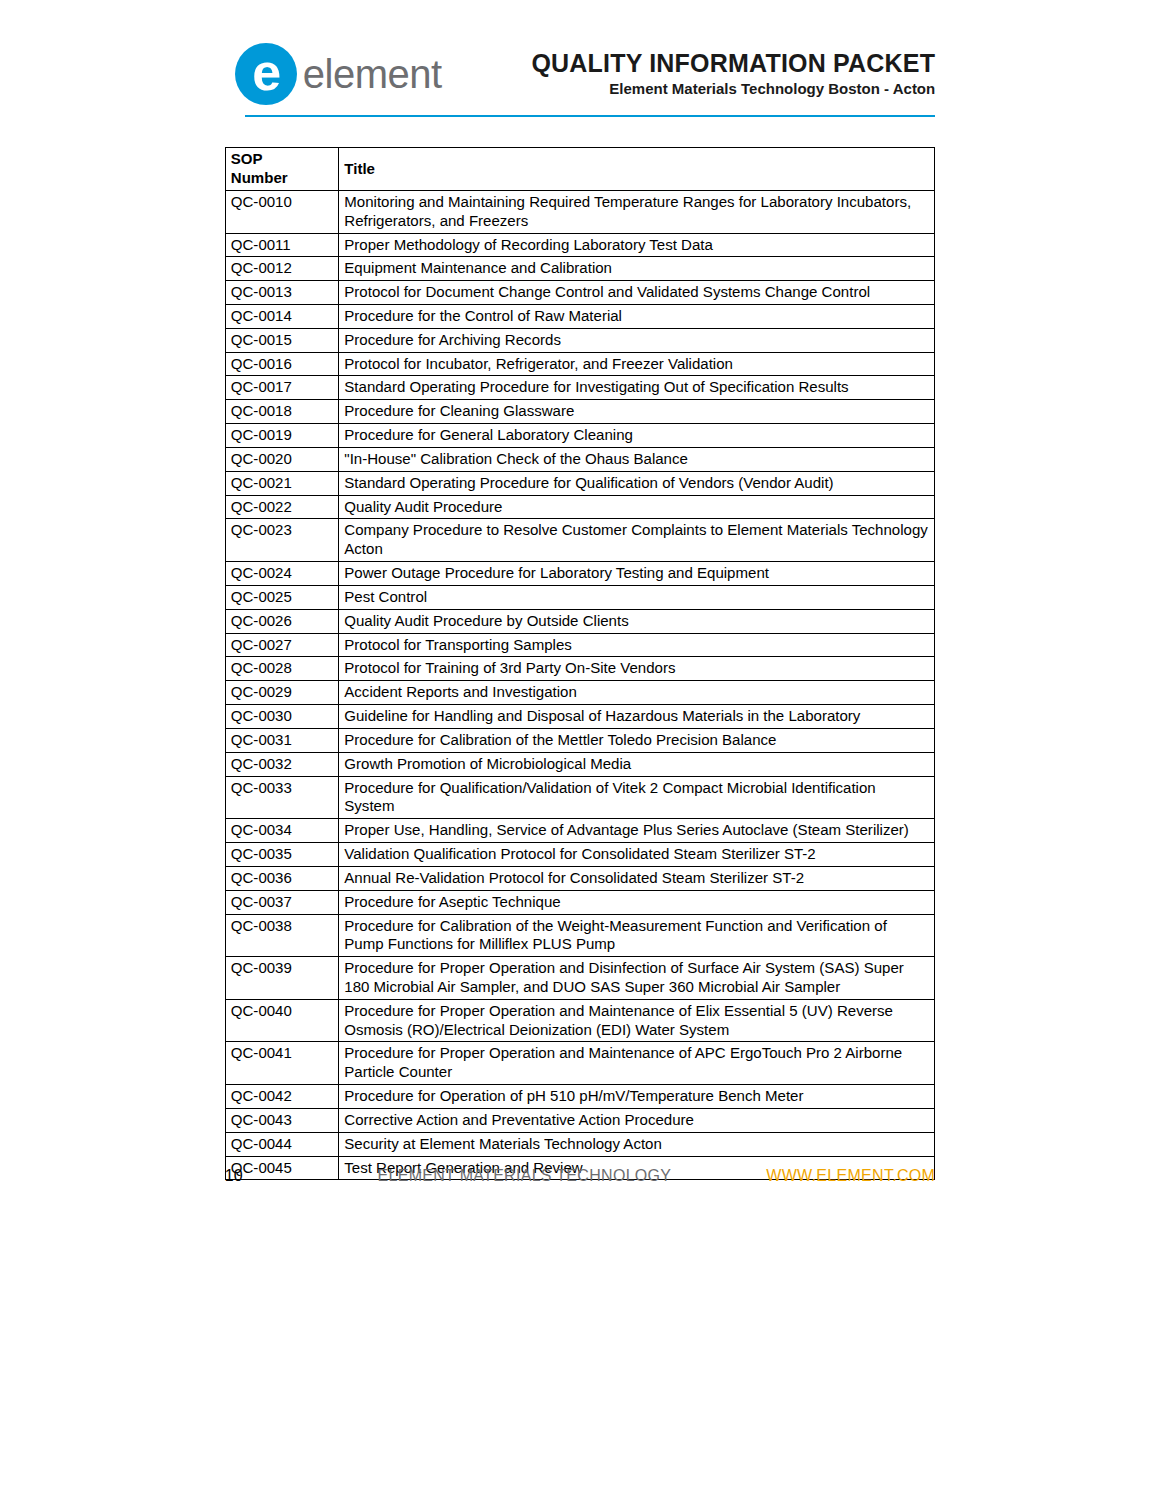e
element
QUALITY INFORMATION PACKET
Element Materials Technology Boston - Acton
| SOP Number | Title |
| --- | --- |
| QC-0010 | Monitoring and Maintaining Required Temperature Ranges for Laboratory Incubators, Refrigerators, and Freezers |
| QC-0011 | Proper Methodology of Recording Laboratory Test Data |
| QC-0012 | Equipment Maintenance and Calibration |
| QC-0013 | Protocol for Document Change Control and Validated Systems Change Control |
| QC-0014 | Procedure for the Control of Raw Material |
| QC-0015 | Procedure for Archiving Records |
| QC-0016 | Protocol for Incubator, Refrigerator, and Freezer Validation |
| QC-0017 | Standard Operating Procedure for Investigating Out of Specification Results |
| QC-0018 | Procedure for Cleaning Glassware |
| QC-0019 | Procedure for General Laboratory Cleaning |
| QC-0020 | "In-House" Calibration Check of the Ohaus Balance |
| QC-0021 | Standard Operating Procedure for Qualification of Vendors (Vendor Audit) |
| QC-0022 | Quality Audit Procedure |
| QC-0023 | Company Procedure to Resolve Customer Complaints to Element Materials Technology Acton |
| QC-0024 | Power Outage Procedure for Laboratory Testing and Equipment |
| QC-0025 | Pest Control |
| QC-0026 | Quality Audit Procedure by Outside Clients |
| QC-0027 | Protocol for Transporting Samples |
| QC-0028 | Protocol for Training of 3rd Party On-Site Vendors |
| QC-0029 | Accident Reports and Investigation |
| QC-0030 | Guideline for Handling and Disposal of Hazardous Materials in the Laboratory |
| QC-0031 | Procedure for Calibration of the Mettler Toledo Precision Balance |
| QC-0032 | Growth Promotion of Microbiological Media |
| QC-0033 | Procedure for Qualification/Validation of Vitek 2 Compact Microbial Identification System |
| QC-0034 | Proper Use, Handling, Service of Advantage Plus Series Autoclave (Steam Sterilizer) |
| QC-0035 | Validation Qualification Protocol for Consolidated Steam Sterilizer ST-2 |
| QC-0036 | Annual Re-Validation Protocol for Consolidated Steam Sterilizer ST-2 |
| QC-0037 | Procedure for Aseptic Technique |
| QC-0038 | Procedure for Calibration of the Weight-Measurement Function and Verification of Pump Functions for Milliflex PLUS Pump |
| QC-0039 | Procedure for Proper Operation and Disinfection of Surface Air System (SAS) Super 180 Microbial Air Sampler, and DUO SAS Super 360 Microbial Air Sampler |
| QC-0040 | Procedure for Proper Operation and Maintenance of Elix Essential 5 (UV) Reverse Osmosis (RO)/Electrical Deionization (EDI) Water System |
| QC-0041 | Procedure for Proper Operation and Maintenance of APC ErgoTouch Pro 2 Airborne Particle Counter |
| QC-0042 | Procedure for Operation of pH 510 pH/mV/Temperature Bench Meter |
| QC-0043 | Corrective Action and Preventative Action Procedure |
| QC-0044 | Security at Element Materials Technology Acton |
| QC-0045 | Test Report Generation and Review |
10
ELEMENT MATERIALS TECHNOLOGY
WWW.ELEMENT.COM